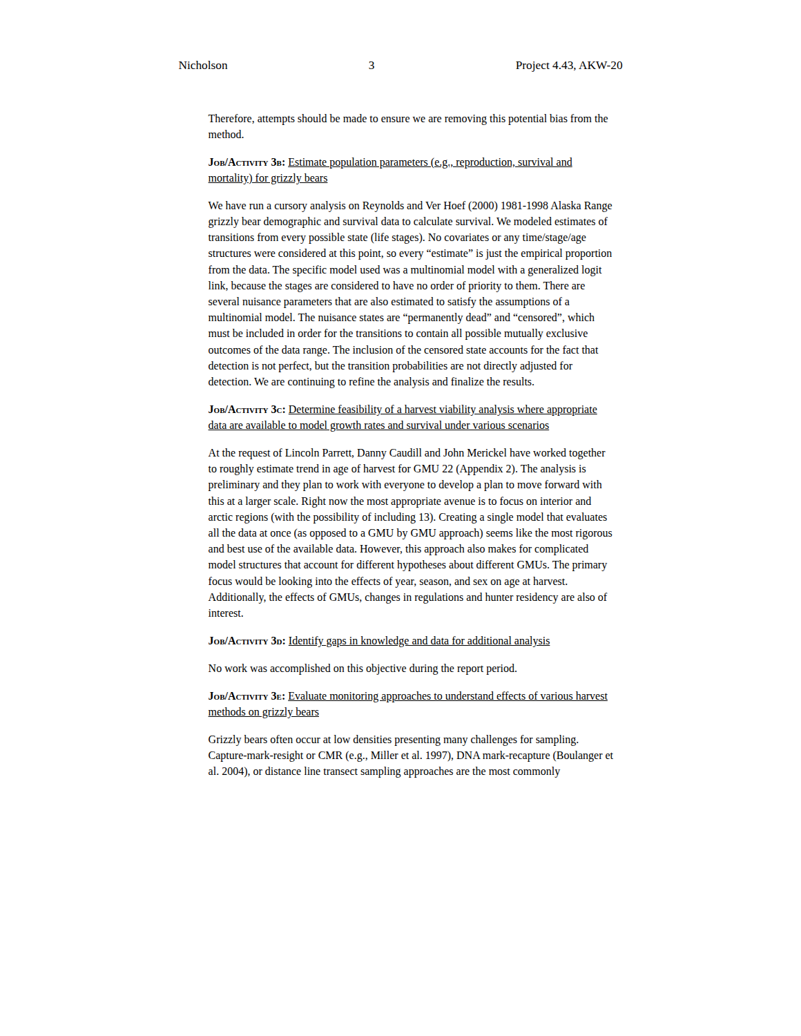Nicholson
3
Project 4.43, AKW-20
Therefore, attempts should be made to ensure we are removing this potential bias from the method.
Job/Activity 3b: Estimate population parameters (e.g., reproduction, survival and mortality) for grizzly bears
We have run a cursory analysis on Reynolds and Ver Hoef (2000) 1981-1998 Alaska Range grizzly bear demographic and survival data to calculate survival. We modeled estimates of transitions from every possible state (life stages). No covariates or any time/stage/age structures were considered at this point, so every “estimate” is just the empirical proportion from the data. The specific model used was a multinomial model with a generalized logit link, because the stages are considered to have no order of priority to them. There are several nuisance parameters that are also estimated to satisfy the assumptions of a multinomial model. The nuisance states are “permanently dead” and “censored”, which must be included in order for the transitions to contain all possible mutually exclusive outcomes of the data range. The inclusion of the censored state accounts for the fact that detection is not perfect, but the transition probabilities are not directly adjusted for detection. We are continuing to refine the analysis and finalize the results.
Job/Activity 3c: Determine feasibility of a harvest viability analysis where appropriate data are available to model growth rates and survival under various scenarios
At the request of Lincoln Parrett, Danny Caudill and John Merickel have worked together to roughly estimate trend in age of harvest for GMU 22 (Appendix 2). The analysis is preliminary and they plan to work with everyone to develop a plan to move forward with this at a larger scale. Right now the most appropriate avenue is to focus on interior and arctic regions (with the possibility of including 13). Creating a single model that evaluates all the data at once (as opposed to a GMU by GMU approach) seems like the most rigorous and best use of the available data. However, this approach also makes for complicated model structures that account for different hypotheses about different GMUs. The primary focus would be looking into the effects of year, season, and sex on age at harvest. Additionally, the effects of GMUs, changes in regulations and hunter residency are also of interest.
Job/Activity 3d: Identify gaps in knowledge and data for additional analysis
No work was accomplished on this objective during the report period.
Job/Activity 3e: Evaluate monitoring approaches to understand effects of various harvest methods on grizzly bears
Grizzly bears often occur at low densities presenting many challenges for sampling. Capture-mark-resight or CMR (e.g., Miller et al. 1997), DNA mark-recapture (Boulanger et al. 2004), or distance line transect sampling approaches are the most commonly